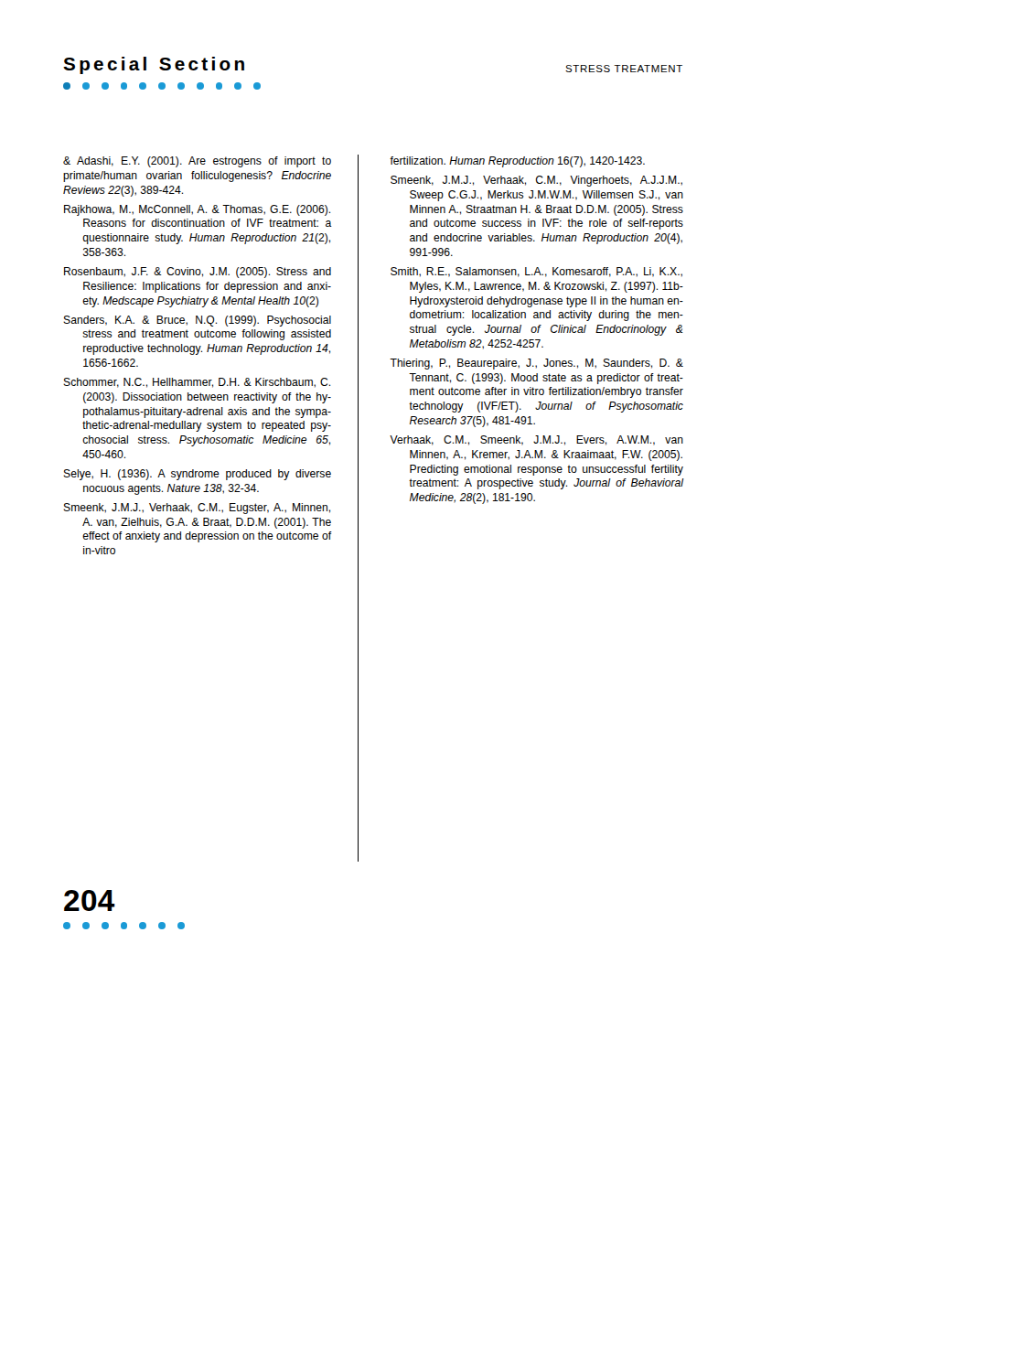STRESS TREATMENT
Special Section
& Adashi, E.Y. (2001). Are estrogens of import to primate/human ovarian folliculogenesis? Endocrine Reviews 22(3), 389-424.
Rajkhowa, M., McConnell, A. & Thomas, G.E. (2006). Reasons for discontinuation of IVF treatment: a questionnaire study. Human Reproduction 21(2), 358-363.
Rosenbaum, J.F. & Covino, J.M. (2005). Stress and Resilience: Implications for depression and anxiety. Medscape Psychiatry & Mental Health 10(2)
Sanders, K.A. & Bruce, N.Q. (1999). Psychosocial stress and treatment outcome following assisted reproductive technology. Human Reproduction 14, 1656-1662.
Schommer, N.C., Hellhammer, D.H. & Kirschbaum, C. (2003). Dissociation between reactivity of the hypothalamus-pituitary-adrenal axis and the sympathetic-adrenal-medullary system to repeated psychosocial stress. Psychosomatic Medicine 65, 450-460.
Selye, H. (1936). A syndrome produced by diverse nocuous agents. Nature 138, 32-34.
Smeenk, J.M.J., Verhaak, C.M., Eugster, A., Minnen, A. van, Zielhuis, G.A. & Braat, D.D.M. (2001). The effect of anxiety and depression on the outcome of in-vitro
fertilization. Human Reproduction 16(7), 1420-1423.
Smeenk, J.M.J., Verhaak, C.M., Vingerhoets, A.J.J.M., Sweep C.G.J., Merkus J.M.W.M., Willemsen S.J., van Minnen A., Straatman H. & Braat D.D.M. (2005). Stress and outcome success in IVF: the role of self-reports and endocrine variables. Human Reproduction 20(4), 991-996.
Smith, R.E., Salamonsen, L.A., Komesaroff, P.A., Li, K.X., Myles, K.M., Lawrence, M. & Krozowski, Z. (1997). 11b-Hydroxysteroid dehydrogenase type II in the human endometrium: localization and activity during the menstrual cycle. Journal of Clinical Endocrinology & Metabolism 82, 4252-4257.
Thiering, P., Beaurepaire, J., Jones., M, Saunders, D. & Tennant, C. (1993). Mood state as a predictor of treatment outcome after in vitro fertilization/embryo transfer technology (IVF/ET). Journal of Psychosomatic Research 37(5), 481-491.
Verhaak, C.M., Smeenk, J.M.J., Evers, A.W.M., van Minnen, A., Kremer, J.A.M. & Kraaimaat, F.W. (2005). Predicting emotional response to unsuccessful fertility treatment: A prospective study. Journal of Behavioral Medicine, 28(2), 181-190.
204